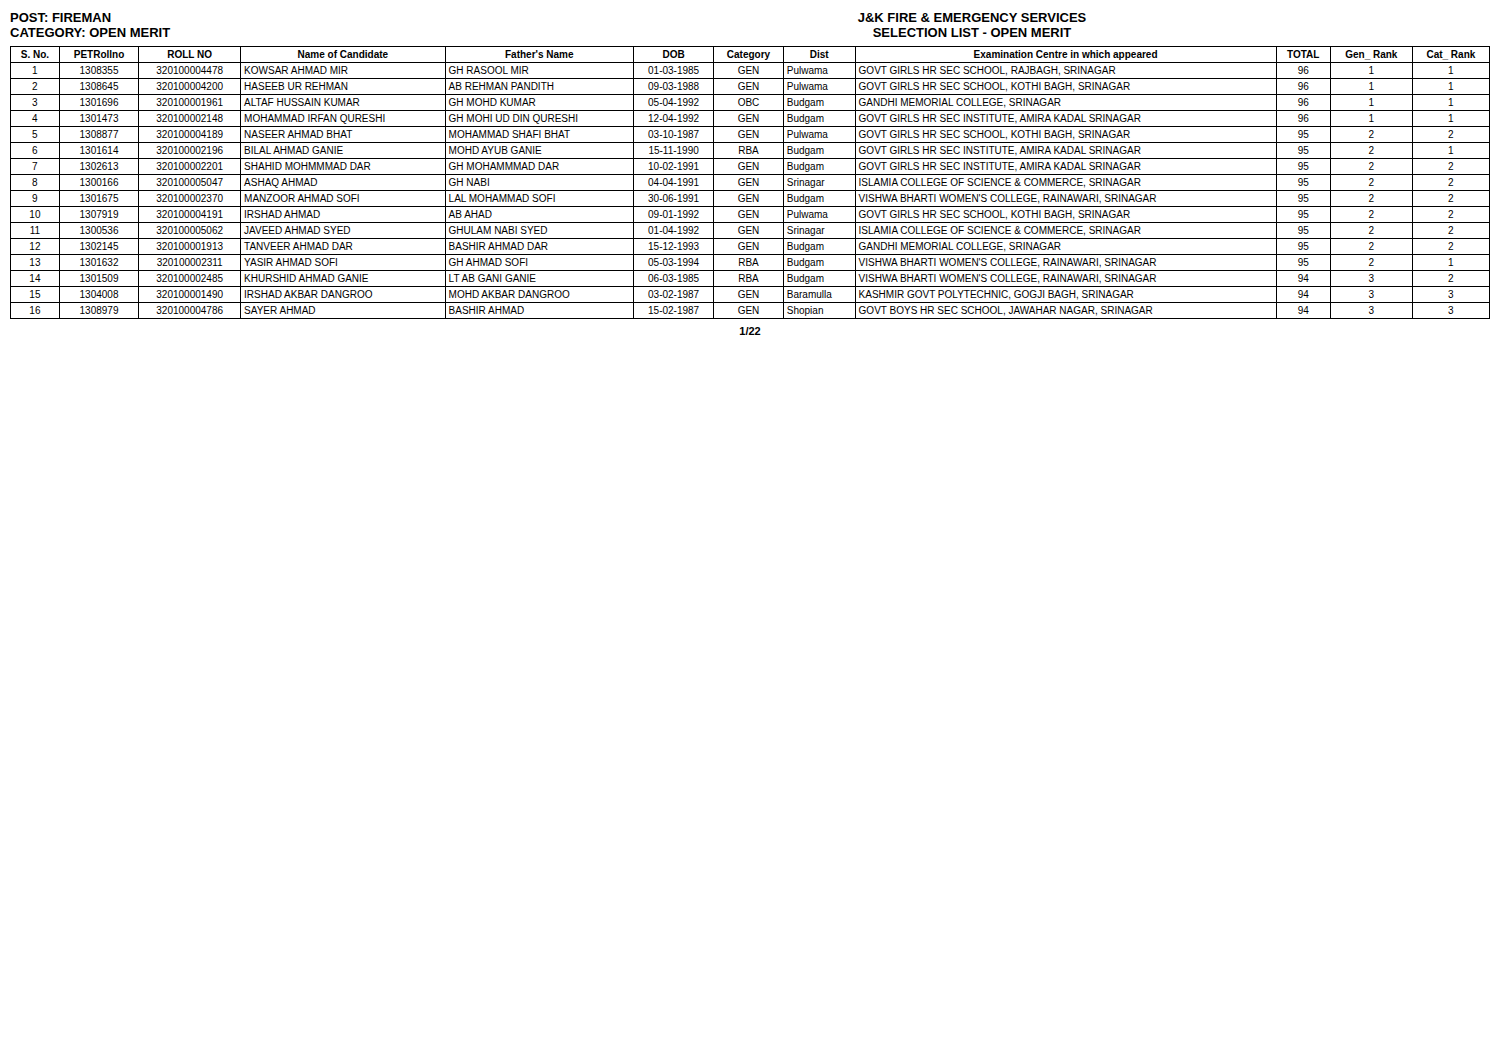| POST: FIREMAN CATEGORY: OPEN MERIT | J&K FIRE & EMERGENCY SERVICES SELECTION LIST - OPEN MERIT |
| S. No. | PETRollno | ROLL NO | Name of Candidate | Father's Name | DOB | Category | Dist | Examination Centre in which appeared | TOTAL | Gen_ Rank | Cat_ Rank |
| --- | --- | --- | --- | --- | --- | --- | --- | --- | --- | --- | --- |
| 1 | 1308355 | 320100004478 | KOWSAR AHMAD MIR | GH RASOOL MIR | 01-03-1985 | GEN | Pulwama | GOVT GIRLS HR SEC SCHOOL, RAJBAGH, SRINAGAR | 96 | 1 | 1 |
| 2 | 1308645 | 320100004200 | HASEEB UR REHMAN | AB REHMAN PANDITH | 09-03-1988 | GEN | Pulwama | GOVT GIRLS HR SEC SCHOOL, KOTHI BAGH, SRINAGAR | 96 | 1 | 1 |
| 3 | 1301696 | 320100001961 | ALTAF HUSSAIN KUMAR | GH MOHD KUMAR | 05-04-1992 | OBC | Budgam | GANDHI MEMORIAL COLLEGE, SRINAGAR | 96 | 1 | 1 |
| 4 | 1301473 | 320100002148 | MOHAMMAD IRFAN QURESHI | GH MOHI UD DIN QURESHI | 12-04-1992 | GEN | Budgam | GOVT GIRLS HR SEC INSTITUTE, AMIRA KADAL SRINAGAR | 96 | 1 | 1 |
| 5 | 1308877 | 320100004189 | NASEER AHMAD BHAT | MOHAMMAD SHAFI BHAT | 03-10-1987 | GEN | Pulwama | GOVT GIRLS HR SEC SCHOOL, KOTHI BAGH, SRINAGAR | 95 | 2 | 2 |
| 6 | 1301614 | 320100002196 | BILAL AHMAD GANIE | MOHD AYUB GANIE | 15-11-1990 | RBA | Budgam | GOVT GIRLS HR SEC INSTITUTE, AMIRA KADAL SRINAGAR | 95 | 2 | 1 |
| 7 | 1302613 | 320100002201 | SHAHID MOHMMMAD DAR | GH MOHAMMMAD DAR | 10-02-1991 | GEN | Budgam | GOVT GIRLS HR SEC INSTITUTE, AMIRA KADAL SRINAGAR | 95 | 2 | 2 |
| 8 | 1300166 | 320100005047 | ASHAQ AHMAD | GH NABI | 04-04-1991 | GEN | Srinagar | ISLAMIA COLLEGE OF SCIENCE & COMMERCE, SRINAGAR | 95 | 2 | 2 |
| 9 | 1301675 | 320100002370 | MANZOOR AHMAD SOFI | LAL MOHAMMAD SOFI | 30-06-1991 | GEN | Budgam | VISHWA BHARTI WOMEN'S COLLEGE, RAINAWARI, SRINAGAR | 95 | 2 | 2 |
| 10 | 1307919 | 320100004191 | IRSHAD AHMAD | AB AHAD | 09-01-1992 | GEN | Pulwama | GOVT GIRLS HR SEC SCHOOL, KOTHI BAGH, SRINAGAR | 95 | 2 | 2 |
| 11 | 1300536 | 320100005062 | JAVEED AHMAD SYED | GHULAM NABI SYED | 01-04-1992 | GEN | Srinagar | ISLAMIA COLLEGE OF SCIENCE & COMMERCE, SRINAGAR | 95 | 2 | 2 |
| 12 | 1302145 | 320100001913 | TANVEER AHMAD DAR | BASHIR AHMAD DAR | 15-12-1993 | GEN | Budgam | GANDHI MEMORIAL COLLEGE, SRINAGAR | 95 | 2 | 2 |
| 13 | 1301632 | 320100002311 | YASIR AHMAD SOFI | GH AHMAD SOFI | 05-03-1994 | RBA | Budgam | VISHWA BHARTI WOMEN'S COLLEGE, RAINAWARI, SRINAGAR | 95 | 2 | 1 |
| 14 | 1301509 | 320100002485 | KHURSHID AHMAD GANIE | LT AB GANI GANIE | 06-03-1985 | RBA | Budgam | VISHWA BHARTI WOMEN'S COLLEGE, RAINAWARI, SRINAGAR | 94 | 3 | 2 |
| 15 | 1304008 | 320100001490 | IRSHAD AKBAR DANGROO | MOHD AKBAR DANGROO | 03-02-1987 | GEN | Baramulla | KASHMIR GOVT POLYTECHNIC, GOGJI BAGH, SRINAGAR | 94 | 3 | 3 |
| 16 | 1308979 | 320100004786 | SAYER AHMAD | BASHIR AHMAD | 15-02-1987 | GEN | Shopian | GOVT BOYS HR SEC SCHOOL, JAWAHAR NAGAR, SRINAGAR | 94 | 3 | 3 |
1/22